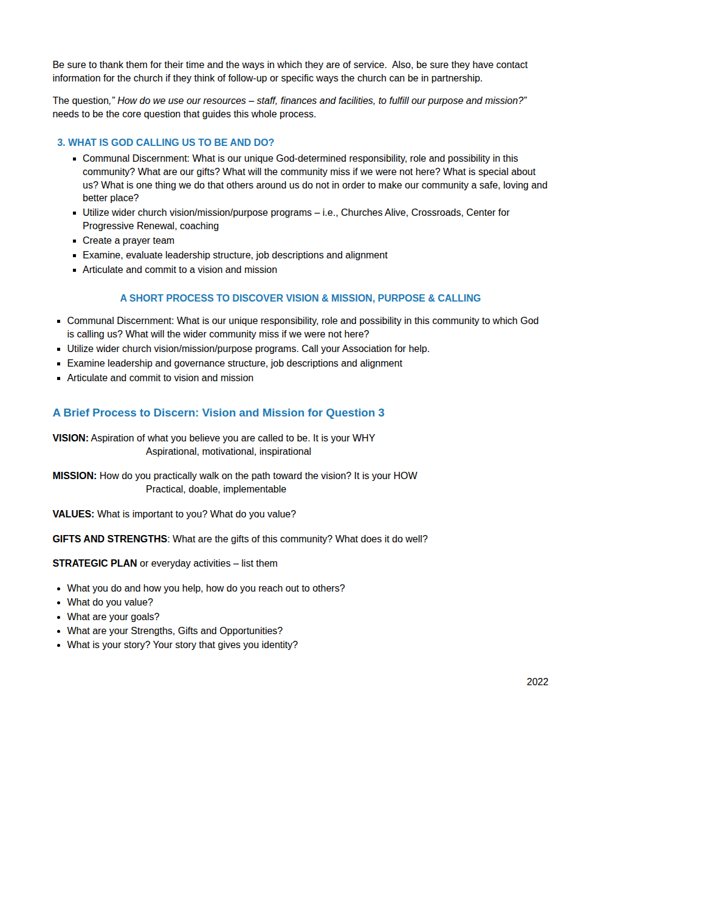Be sure to thank them for their time and the ways in which they are of service. Also, be sure they have contact information for the church if they think of follow-up or specific ways the church can be in partnership.
The question,” How do we use our resources – staff, finances and facilities, to fulfill our purpose and mission?” needs to be the core question that guides this whole process.
WHAT IS GOD CALLING US TO BE AND DO?
Communal Discernment: What is our unique God-determined responsibility, role and possibility in this community? What are our gifts? What will the community miss if we were not here? What is special about us? What is one thing we do that others around us do not in order to make our community a safe, loving and better place?
Utilize wider church vision/mission/purpose programs – i.e., Churches Alive, Crossroads, Center for Progressive Renewal, coaching
Create a prayer team
Examine, evaluate leadership structure, job descriptions and alignment
Articulate and commit to a vision and mission
A SHORT PROCESS TO DISCOVER VISION & MISSION, PURPOSE & CALLING
Communal Discernment: What is our unique responsibility, role and possibility in this community to which God is calling us? What will the wider community miss if we were not here?
Utilize wider church vision/mission/purpose programs. Call your Association for help.
Examine leadership and governance structure, job descriptions and alignment
Articulate and commit to vision and mission
A Brief Process to Discern: Vision and Mission for Question 3
VISION: Aspiration of what you believe you are called to be. It is your WHY Aspirational, motivational, inspirational
MISSION: How do you practically walk on the path toward the vision? It is your HOW Practical, doable, implementable
VALUES: What is important to you? What do you value?
GIFTS AND STRENGTHS: What are the gifts of this community? What does it do well?
STRATEGIC PLAN or everyday activities – list them
What you do and how you help, how do you reach out to others?
What do you value?
What are your goals?
What are your Strengths, Gifts and Opportunities?
What is your story? Your story that gives you identity?
2022